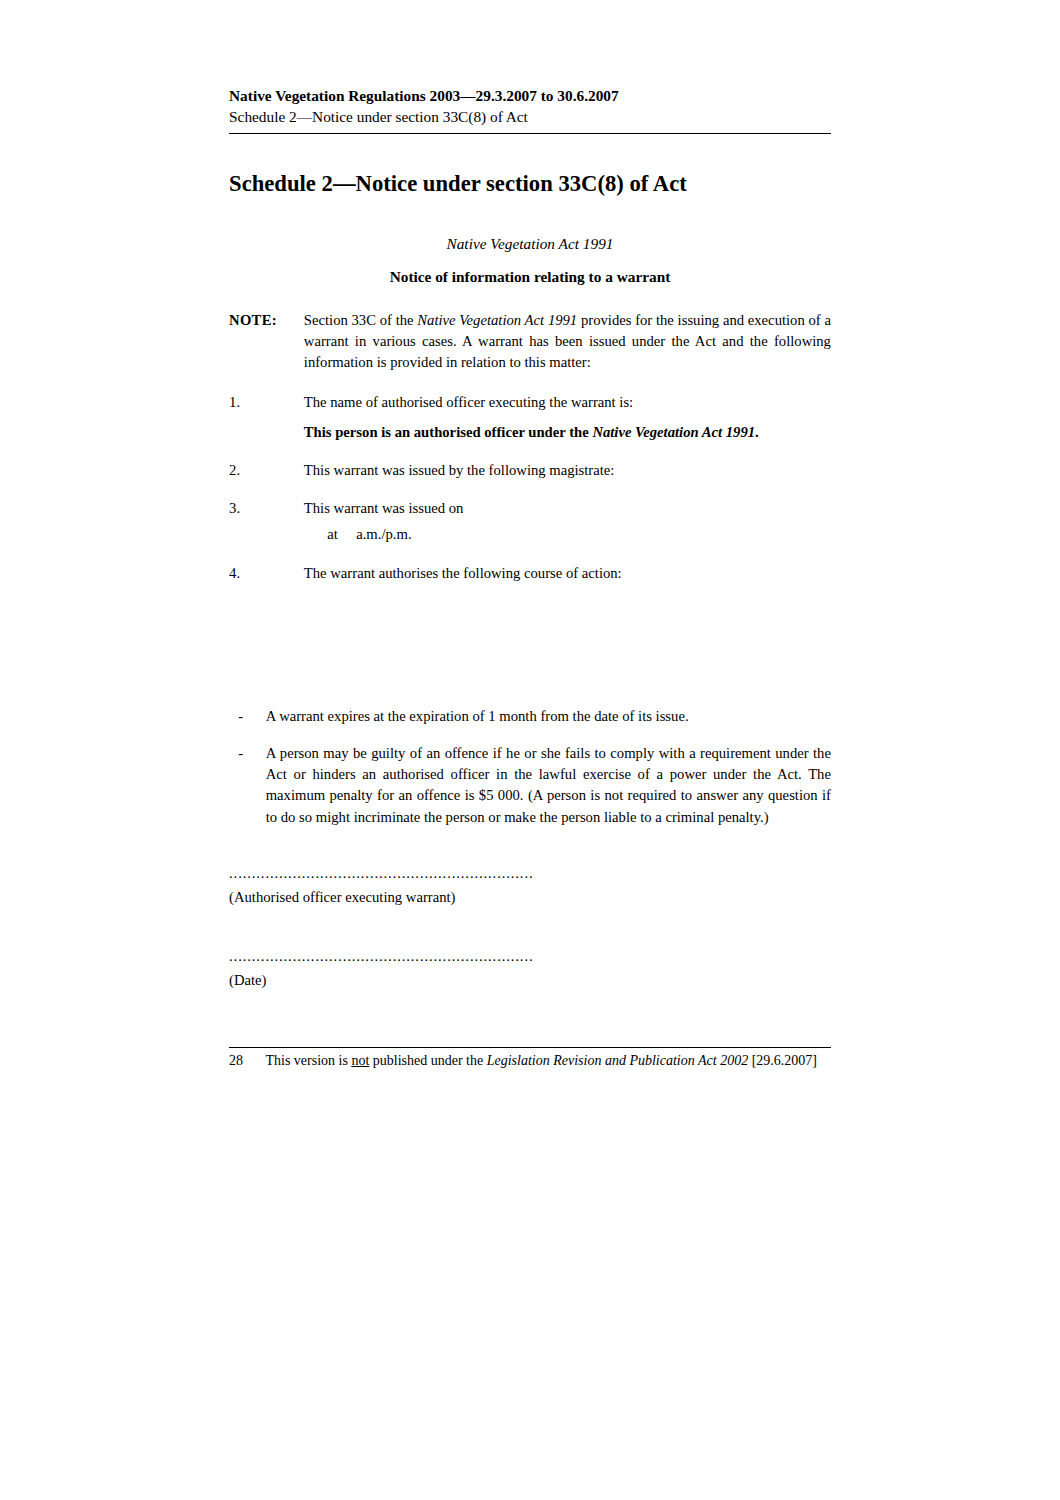Native Vegetation Regulations 2003—29.3.2007 to 30.6.2007
Schedule 2—Notice under section 33C(8) of Act
Schedule 2—Notice under section 33C(8) of Act
Native Vegetation Act 1991
Notice of information relating to a warrant
NOTE:
Section 33C of the Native Vegetation Act 1991 provides for the issuing and execution of a warrant in various cases. A warrant has been issued under the Act and the following information is provided in relation to this matter:
1.
The name of authorised officer executing the warrant is:
This person is an authorised officer under the Native Vegetation Act 1991.
2.
This warrant was issued by the following magistrate:
3.
This warrant was issued on
at a.m./p.m.
4.
The warrant authorises the following course of action:
-
A warrant expires at the expiration of 1 month from the date of its issue.
-
A person may be guilty of an offence if he or she fails to comply with a requirement under the Act or hinders an authorised officer in the lawful exercise of a power under the Act. The maximum penalty for an offence is $5 000. (A person is not required to answer any question if to do so might incriminate the person or make the person liable to a criminal penalty.)
...................................................................
(Authorised officer executing warrant)
...................................................................
(Date)
28
This version is not published under the Legislation Revision and Publication Act 2002 [29.6.2007]